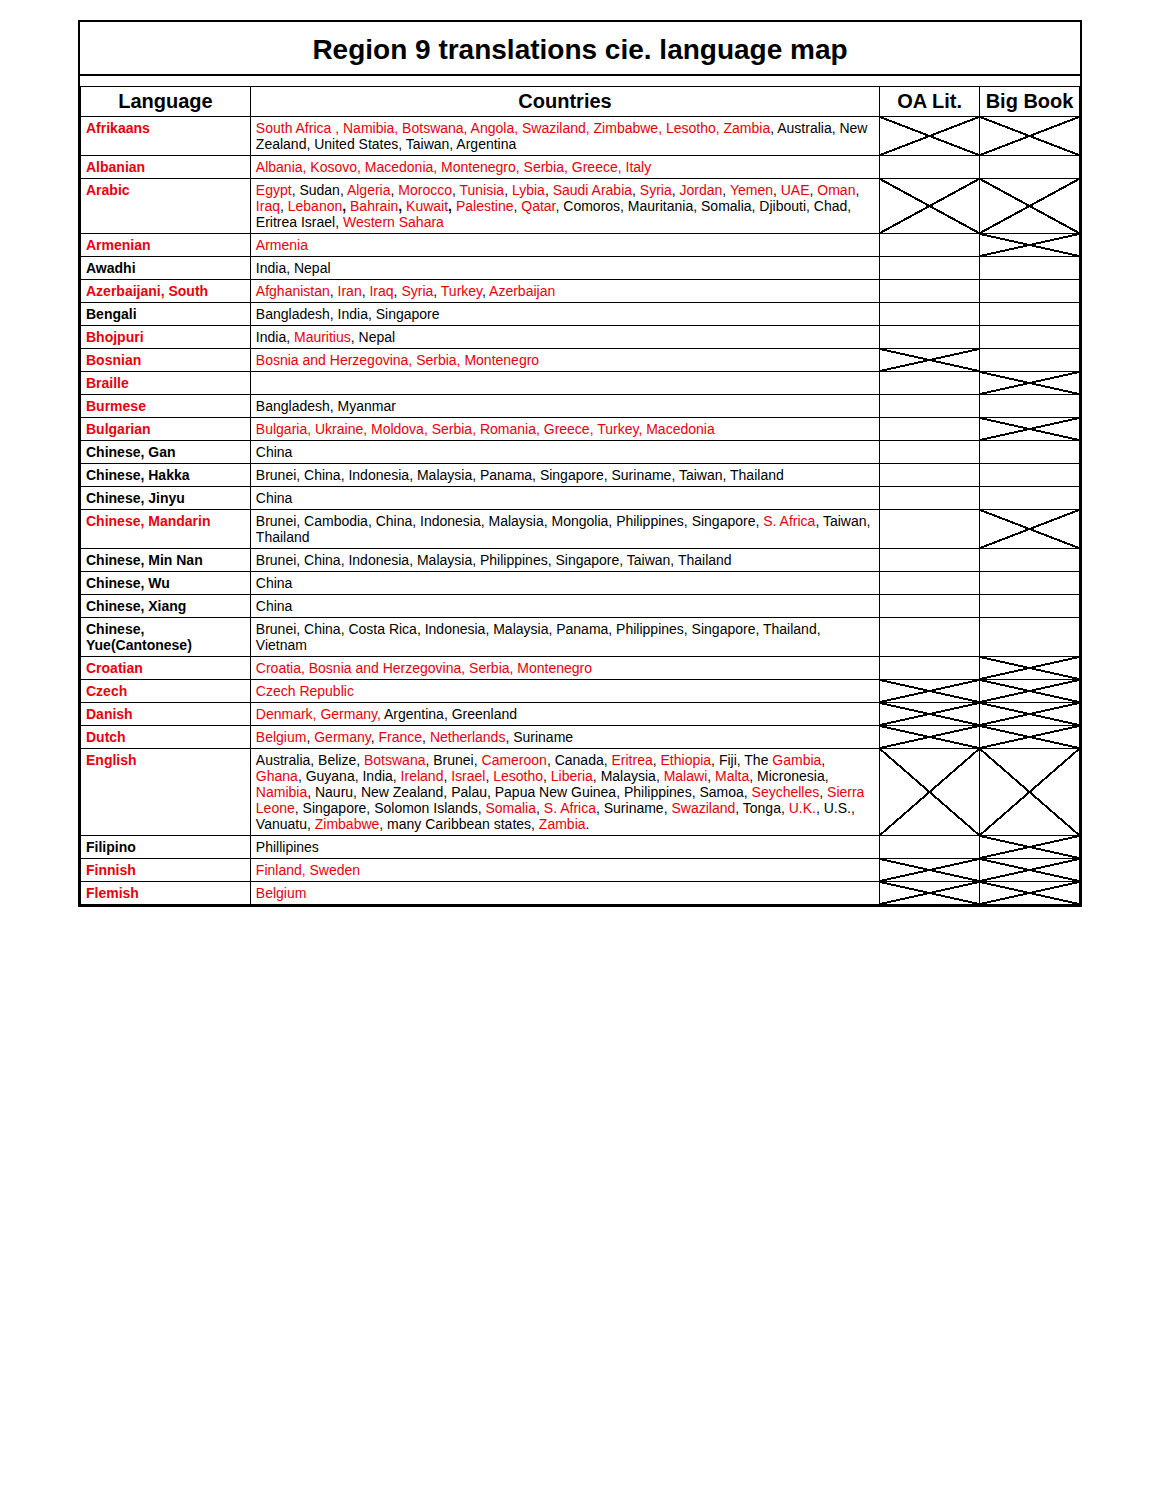Region 9 translations cie. language map
| Language | Countries | OA Lit. | Big Book |
| --- | --- | --- | --- |
| Afrikaans | South Africa , Namibia, Botswana, Angola, Swaziland, Zimbabwe, Lesotho, Zambia , Australia, New Zealand, United States, Taiwan, Argentina | | |
| Albanian | Albania, Kosovo, Macedonia, Montenegro, Serbia, Greece, Italy | | |
| Arabic | Egypt , Sudan, Algeria , Morocco , Tunisia , Lybia , Saudi Arabia , Syria , Jordan , Yemen , UAE , Oman , Iraq , Lebanon , Bahrain , Kuwait , Palestine , Qatar , Comoros, Mauritania, Somalia, Djibouti, Chad, Eritrea Israel, Western Sahara | | |
| Armenian | Armenia | | |
| Awadhi | India, Nepal | | |
| Azerbaijani, South | Afghanistan , Iran , Iraq , Syria , Turkey , Azerbaijan | | |
| Bengali | Bangladesh, India, Singapore | | |
| Bhojpuri | India, Mauritius , Nepal | | |
| Bosnian | Bosnia and Herzegovina, Serbia, Montenegro | | |
| Braille | | | |
| Burmese | Bangladesh, Myanmar | | |
| Bulgarian | Bulgaria, Ukraine, Moldova, Serbia, Romania, Greece, Turkey, Macedonia | | |
| Chinese, Gan | China | | |
| Chinese, Hakka | Brunei, China, Indonesia, Malaysia, Panama, Singapore, Suriname, Taiwan, Thailand | | |
| Chinese, Jinyu | China | | |
| Chinese, Mandarin | Brunei, Cambodia, China, Indonesia, Malaysia, Mongolia, Philippines, Singapore, S. Africa , Taiwan, Thailand | | |
| Chinese, Min Nan | Brunei, China, Indonesia, Malaysia, Philippines, Singapore, Taiwan, Thailand | | |
| Chinese, Wu | China | | |
| Chinese, Xiang | China | | |
| Chinese, Yue(Cantonese) | Brunei, China, Costa Rica, Indonesia, Malaysia, Panama, Philippines, Singapore, Thailand, Vietnam | | |
| Croatian | Croatia, Bosnia and Herzegovina, Serbia, Montenegro | | |
| Czech | Czech Republic | | |
| Danish | Denmark, Germany, Argentina, Greenland | | |
| Dutch | Belgium , Germany , France , Netherlands , Suriname | | |
| English | Australia, Belize, Botswana , Brunei, Cameroon , Canada, Eritrea , Ethiopia , Fiji, The Gambia , Ghana , Guyana, India, Ireland , Israel , Lesotho , Liberia , Malaysia, Malawi , Malta , Micronesia, Namibia , Nauru, New Zealand, Palau, Papua New Guinea, Philippines, Samoa, Seychelles , Sierra Leone , Singapore, Solomon Islands, Somalia , S. Africa , Suriname, Swaziland , Tonga, U.K. , U.S., Vanuatu, Zimbabwe , many Caribbean states, Zambia . | | |
| Filipino | Phillipines | | |
| Finnish | Finland, Sweden | | |
| Flemish | Belgium | | |